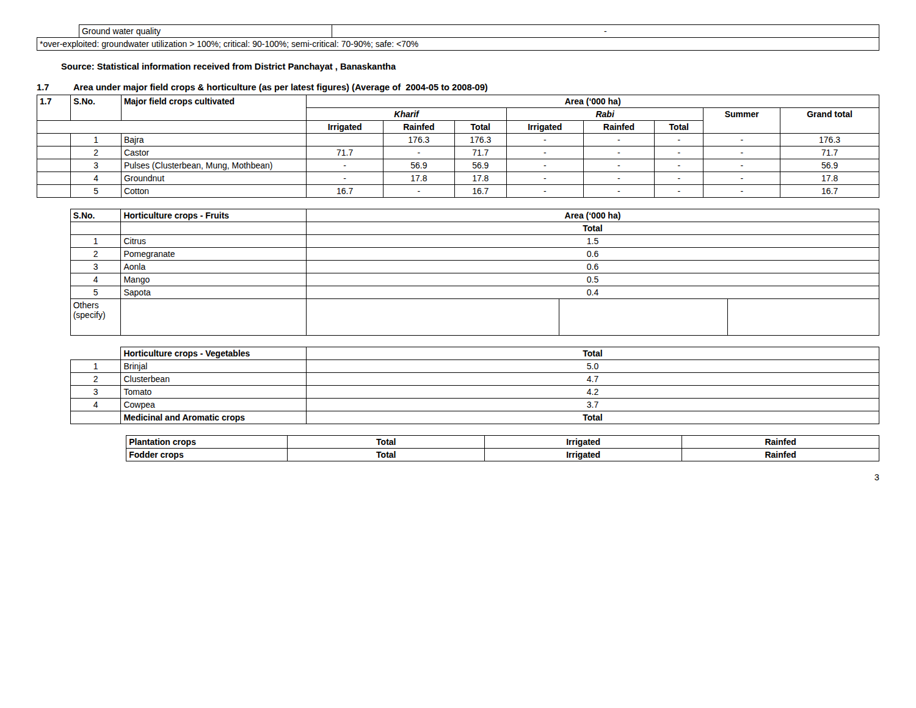| | Ground water quality | - |
| *over-exploited: groundwater utilization > 100%; critical: 90-100%; semi-critical: 70-90%; safe: <70% |
Source: Statistical information received from District Panchayat , Banaskantha
1.7 Area under major field crops & horticulture (as per latest figures) (Average of 2004-05 to 2008-09)
| 1.7 | S.No. | Major field crops cultivated | Area (‘000 ha) |
| Kharif | Rabi | Summer | Grand total |
| | Irrigated | Rainfed | Total | Irrigated | Rainfed | Total |
| | 1 | Bajra | | 176.3 | 176.3 | - | - | - | - | 176.3 |
| | 2 | Castor | 71.7 | - | 71.7 | - | - | - | - | 71.7 |
| | 3 | Pulses (Clusterbean, Mung, Mothbean) | - | 56.9 | 56.9 | - | - | - | - | 56.9 |
| | 4 | Groundnut | - | 17.8 | 17.8 | - | - | - | - | 17.8 |
| | 5 | Cotton | 16.7 | - | 16.7 | - | - | - | - | 16.7 |
| | S.No. | Horticulture crops - Fruits | Area (‘000 ha) |
| | | | Total |
| | 1 | Citrus | 1.5 |
| | 2 | Pomegranate | 0.6 |
| | 3 | Aonla | 0.6 |
| | 4 | Mango | 0.5 |
| | 5 | Sapota | 0.4 |
| | Others (specify) | | | | |
| | | Horticulture crops - Vegetables | Total |
| | 1 | Brinjal | 5.0 |
| | 2 | Clusterbean | 4.7 |
| | 3 | Tomato | 4.2 |
| | 4 | Cowpea | 3.7 |
| | | Medicinal and Aromatic crops | Total |
| | | Plantation crops | Total | Irrigated | Rainfed |
| | | Fodder crops | Total | Irrigated | Rainfed |
3